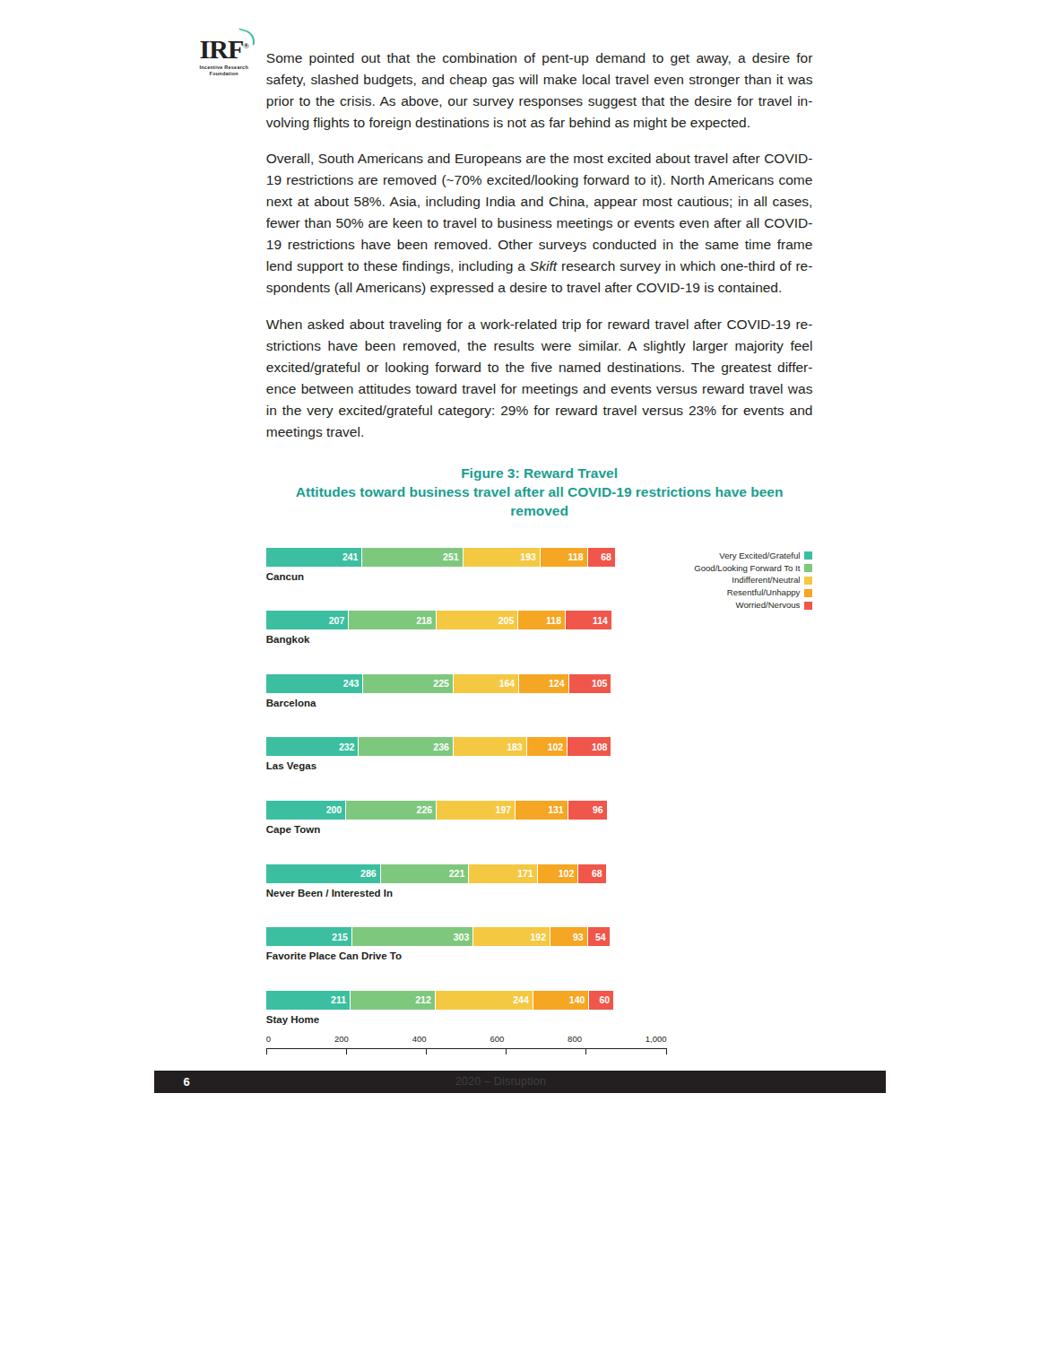IRF®
Incentive Research
Foundation
Some pointed out that the combination of pent-up demand to get away, a desire for safety, slashed budgets, and cheap gas will make local travel even stronger than it was prior to the crisis. As above, our survey responses suggest that the desire for travel involving flights to foreign destinations is not as far behind as might be expected.
Overall, South Americans and Europeans are the most excited about travel after COVID-19 restrictions are removed (~70% excited/looking forward to it). North Americans come next at about 58%. Asia, including India and China, appear most cautious; in all cases, fewer than 50% are keen to travel to business meetings or events even after all COVID-19 restrictions have been removed. Other surveys conducted in the same time frame lend support to these findings, including a Skift research survey in which one-third of respondents (all Americans) expressed a desire to travel after COVID-19 is contained.
When asked about traveling for a work-related trip for reward travel after COVID-19 restrictions have been removed, the results were similar. A slightly larger majority feel excited/grateful or looking forward to the five named destinations. The greatest difference between attitudes toward travel for meetings and events versus reward travel was in the very excited/grateful category: 29% for reward travel versus 23% for events and meetings travel.
Figure 3: Reward Travel
Attitudes toward business travel after all COVID-19 restrictions have been removed
241
251
193
118
68
Cancun
207
218
205
118
114
Bangkok
243
225
164
124
105
Barcelona
232
236
183
102
108
Las Vegas
200
226
197
131
96
Cape Town
286
221
171
102
68
Never Been / Interested In
215
303
192
93
54
Favorite Place Can Drive To
211
212
244
140
60
Stay Home
02004006008001,000
Very Excited/Grateful
Good/Looking Forward To It
Indifferent/Neutral
Resentful/Unhappy
Worried/Nervous
6
2020 – Disruption